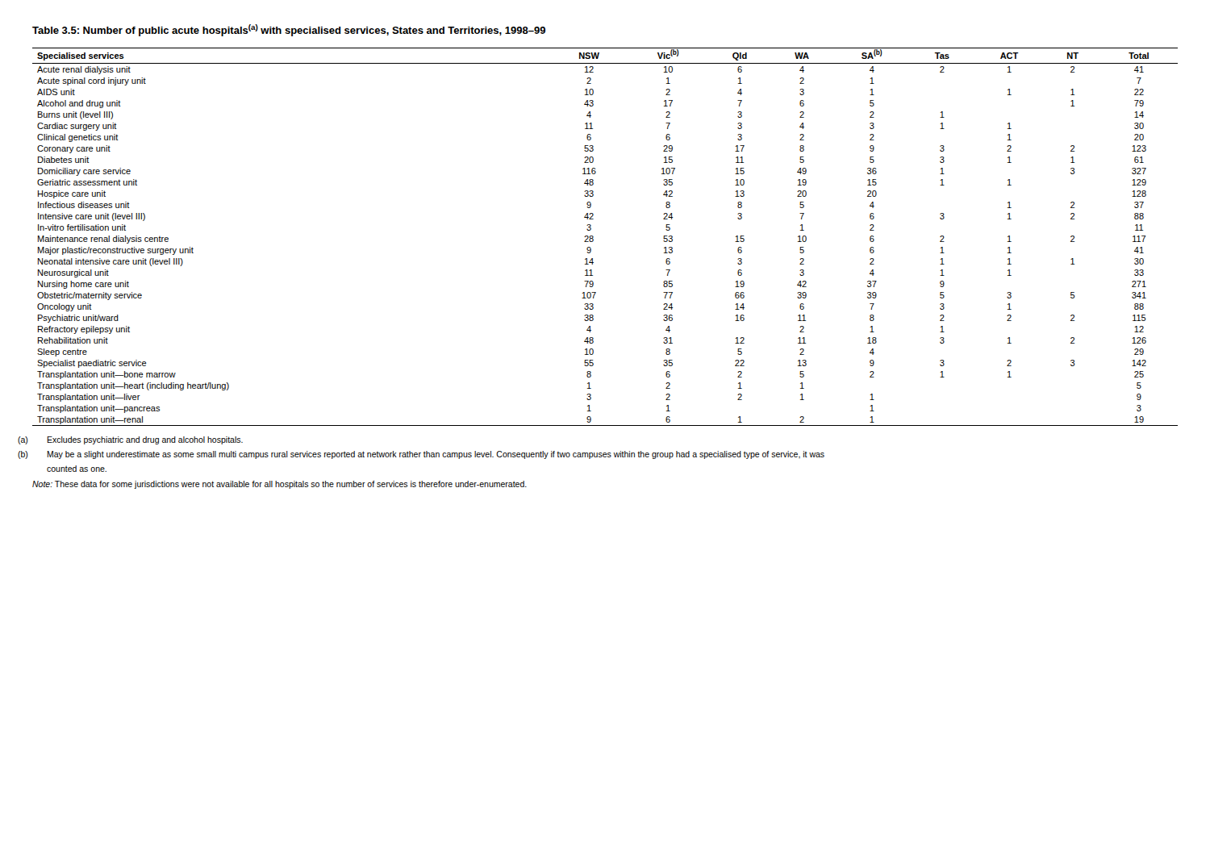Table 3.5: Number of public acute hospitals(a) with specialised services, States and Territories, 1998–99
| Specialised services | NSW | Vic (b) | Qld | WA | SA (b) | Tas | ACT | NT | Total |
| --- | --- | --- | --- | --- | --- | --- | --- | --- | --- |
| Acute renal dialysis unit | 12 | 10 | 6 | 4 | 4 | 2 | 1 | 2 | 41 |
| Acute spinal cord injury unit | 2 | 1 | 1 | 2 | 1 | | | | 7 |
| AIDS unit | 10 | 2 | 4 | 3 | 1 | | 1 | 1 | 22 |
| Alcohol and drug unit | 43 | 17 | 7 | 6 | 5 | | | 1 | 79 |
| Burns unit (level III) | 4 | 2 | 3 | 2 | 2 | 1 | | | 14 |
| Cardiac surgery unit | 11 | 7 | 3 | 4 | 3 | 1 | 1 | | 30 |
| Clinical genetics unit | 6 | 6 | 3 | 2 | 2 | | 1 | | 20 |
| Coronary care unit | 53 | 29 | 17 | 8 | 9 | 3 | 2 | 2 | 123 |
| Diabetes unit | 20 | 15 | 11 | 5 | 5 | 3 | 1 | 1 | 61 |
| Domiciliary care service | 116 | 107 | 15 | 49 | 36 | 1 | | 3 | 327 |
| Geriatric assessment unit | 48 | 35 | 10 | 19 | 15 | 1 | 1 | | 129 |
| Hospice care unit | 33 | 42 | 13 | 20 | 20 | | | | 128 |
| Infectious diseases unit | 9 | 8 | 8 | 5 | 4 | | 1 | 2 | 37 |
| Intensive care unit (level III) | 42 | 24 | 3 | 7 | 6 | 3 | 1 | 2 | 88 |
| In-vitro fertilisation unit | 3 | 5 | | 1 | 2 | | | | 11 |
| Maintenance renal dialysis centre | 28 | 53 | 15 | 10 | 6 | 2 | 1 | 2 | 117 |
| Major plastic/reconstructive surgery unit | 9 | 13 | 6 | 5 | 6 | 1 | 1 | | 41 |
| Neonatal intensive care unit (level III) | 14 | 6 | 3 | 2 | 2 | 1 | 1 | 1 | 30 |
| Neurosurgical unit | 11 | 7 | 6 | 3 | 4 | 1 | 1 | | 33 |
| Nursing home care unit | 79 | 85 | 19 | 42 | 37 | 9 | | | 271 |
| Obstetric/maternity service | 107 | 77 | 66 | 39 | 39 | 5 | 3 | 5 | 341 |
| Oncology unit | 33 | 24 | 14 | 6 | 7 | 3 | 1 | | 88 |
| Psychiatric unit/ward | 38 | 36 | 16 | 11 | 8 | 2 | 2 | 2 | 115 |
| Refractory epilepsy unit | 4 | 4 | | 2 | 1 | 1 | | | 12 |
| Rehabilitation unit | 48 | 31 | 12 | 11 | 18 | 3 | 1 | 2 | 126 |
| Sleep centre | 10 | 8 | 5 | 2 | 4 | | | | 29 |
| Specialist paediatric service | 55 | 35 | 22 | 13 | 9 | 3 | 2 | 3 | 142 |
| Transplantation unit—bone marrow | 8 | 6 | 2 | 5 | 2 | 1 | 1 | | 25 |
| Transplantation unit—heart (including heart/lung) | 1 | 2 | 1 | 1 | | | | | 5 |
| Transplantation unit—liver | 3 | 2 | 2 | 1 | 1 | | | | 9 |
| Transplantation unit—pancreas | 1 | 1 | | | 1 | | | | 3 |
| Transplantation unit—renal | 9 | 6 | 1 | 2 | 1 | | | | 19 |
(a) Excludes psychiatric and drug and alcohol hospitals.
(b) May be a slight underestimate as some small multi campus rural services reported at network rather than campus level. Consequently if two campuses within the group had a specialised type of service, it was
counted as one.
Note: These data for some jurisdictions were not available for all hospitals so the number of services is therefore under-enumerated.